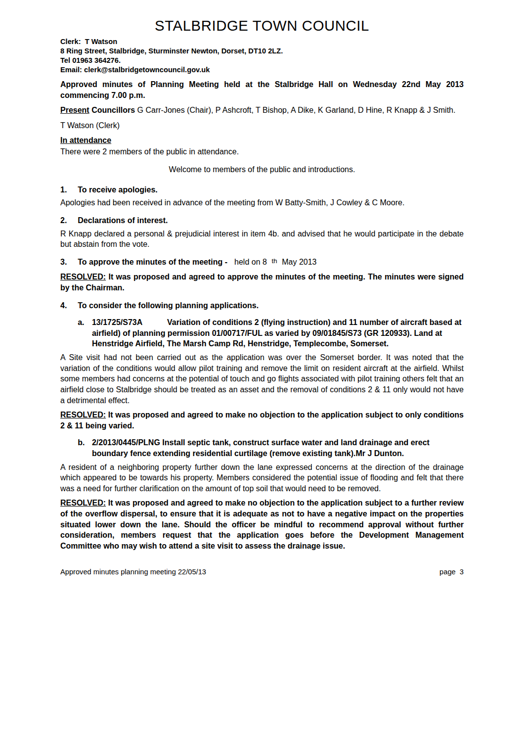STALBRIDGE TOWN COUNCIL
Clerk: T Watson
8 Ring Street, Stalbridge, Sturminster Newton, Dorset, DT10 2LZ.
Tel 01963 364276.
Email: clerk@stalbridgetowncouncil.gov.uk
Approved minutes of Planning Meeting held at the Stalbridge Hall on Wednesday 22nd May 2013 commencing 7.00 p.m.
Present Councillors G Carr-Jones (Chair), P Ashcroft, T Bishop, A Dike, K Garland, D Hine, R Knapp & J Smith.
T Watson (Clerk)
In attendance
There were 2 members of the public in attendance.
Welcome to members of the public and introductions.
1. To receive apologies.
Apologies had been received in advance of the meeting from W Batty-Smith, J Cowley & C Moore.
2. Declarations of interest.
R Knapp declared a personal & prejudicial interest in item 4b. and advised that he would participate in the debate but abstain from the vote.
3. To approve the minutes of the meeting - held on 8th May 2013
RESOLVED: It was proposed and agreed to approve the minutes of the meeting. The minutes were signed by the Chairman.
4. To consider the following planning applications.
a. 13/1725/S73AVariation of conditions 2 (flying instruction) and 11 number of aircraft based at airfield) of planning permission 01/00717/FUL as varied by 09/01845/S73 (GR 120933). Land at Henstridge Airfield, The Marsh Camp Rd, Henstridge, Templecombe, Somerset.
A Site visit had not been carried out as the application was over the Somerset border. It was noted that the variation of the conditions would allow pilot training and remove the limit on resident aircraft at the airfield. Whilst some members had concerns at the potential of touch and go flights associated with pilot training others felt that an airfield close to Stalbridge should be treated as an asset and the removal of conditions 2 & 11 only would not have a detrimental effect.
RESOLVED: It was proposed and agreed to make no objection to the application subject to only conditions 2 & 11 being varied.
b. 2/2013/0445/PLNG Install septic tank, construct surface water and land drainage and erect boundary fence extending residential curtilage (remove existing tank).Mr J Dunton.
A resident of a neighboring property further down the lane expressed concerns at the direction of the drainage which appeared to be towards his property. Members considered the potential issue of flooding and felt that there was a need for further clarification on the amount of top soil that would need to be removed.
RESOLVED: It was proposed and agreed to make no objection to the application subject to a further review of the overflow dispersal, to ensure that it is adequate as not to have a negative impact on the properties situated lower down the lane. Should the officer be mindful to recommend approval without further consideration, members request that the application goes before the Development Management Committee who may wish to attend a site visit to assess the drainage issue.
Approved minutes planning meeting 22/05/13 page 3